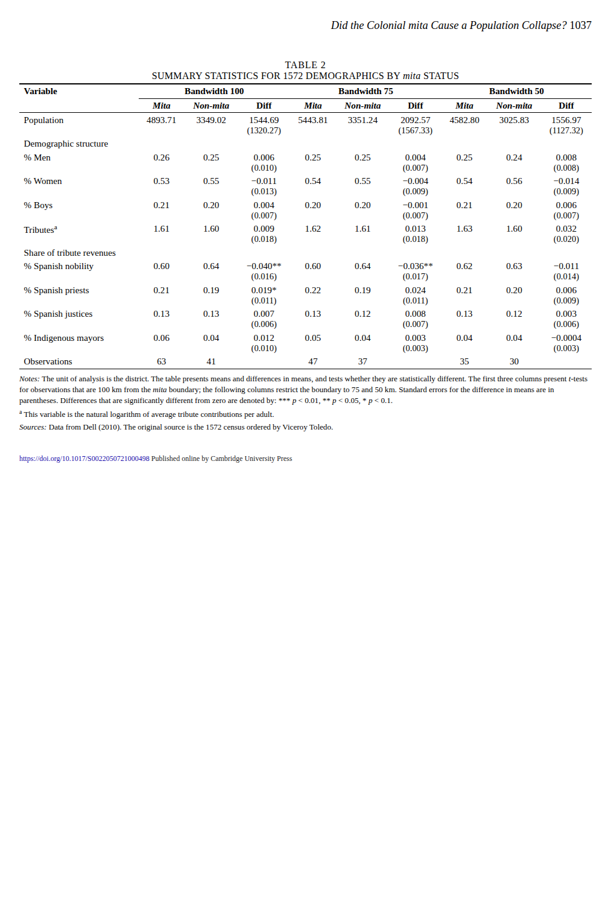Did the Colonial mita Cause a Population Collapse? 1037
TABLE 2 SUMMARY STATISTICS FOR 1572 DEMOGRAPHICS BY mita STATUS
| Variable | Bandwidth 100 | Bandwidth 75 | Bandwidth 50 |
| --- | --- | --- | --- |
| Mita | Non-mita | Diff | Mita | Non-mita | Diff | Mita | Non-mita | Diff |
| Population | 4893.71 | 3349.02 | 1544.69 (1320.27) | 5443.81 | 3351.24 | 2092.57 (1567.33) | 4582.80 | 3025.83 | 1556.97 (1127.32) |
| Demographic structure | | | | | | | | | |
| % Men | 0.26 | 0.25 | 0.006 (0.010) | 0.25 | 0.25 | 0.004 (0.007) | 0.25 | 0.24 | 0.008 (0.008) |
| % Women | 0.53 | 0.55 | −0.011 (0.013) | 0.54 | 0.55 | −0.004 (0.009) | 0.54 | 0.56 | −0.014 (0.009) |
| % Boys | 0.21 | 0.20 | 0.004 (0.007) | 0.20 | 0.20 | −0.001 (0.007) | 0.21 | 0.20 | 0.006 (0.007) |
| Tributes a | 1.61 | 1.60 | 0.009 (0.018) | 1.62 | 1.61 | 0.013 (0.018) | 1.63 | 1.60 | 0.032 (0.020) |
| Share of tribute revenues | | | | | | | | | |
| % Spanish nobility | 0.60 | 0.64 | −0.040** (0.016) | 0.60 | 0.64 | −0.036** (0.017) | 0.62 | 0.63 | −0.011 (0.014) |
| % Spanish priests | 0.21 | 0.19 | 0.019* (0.011) | 0.22 | 0.19 | 0.024 (0.011) | 0.21 | 0.20 | 0.006 (0.009) |
| % Spanish justices | 0.13 | 0.13 | 0.007 (0.006) | 0.13 | 0.12 | 0.008 (0.007) | 0.13 | 0.12 | 0.003 (0.006) |
| % Indigenous mayors | 0.06 | 0.04 | 0.012 (0.010) | 0.05 | 0.04 | 0.003 (0.003) | 0.04 | 0.04 | −0.0004 (0.003) |
| Observations | 63 | 41 | | 47 | 37 | | 35 | 30 | |
Notes: The unit of analysis is the district. The table presents means and differences in means, and tests whether they are statistically different. The first three columns present t-tests for observations that are 100 km from the mita boundary; the following columns restrict the boundary to 75 and 50 km. Standard errors for the difference in means are in parentheses. Differences that are significantly different from zero are denoted by: *** p < 0.01, ** p < 0.05, * p < 0.1.
a This variable is the natural logarithm of average tribute contributions per adult.
Sources: Data from Dell (2010). The original source is the 1572 census ordered by Viceroy Toledo.
https://doi.org/10.1017/S0022050721000498 Published online by Cambridge University Press